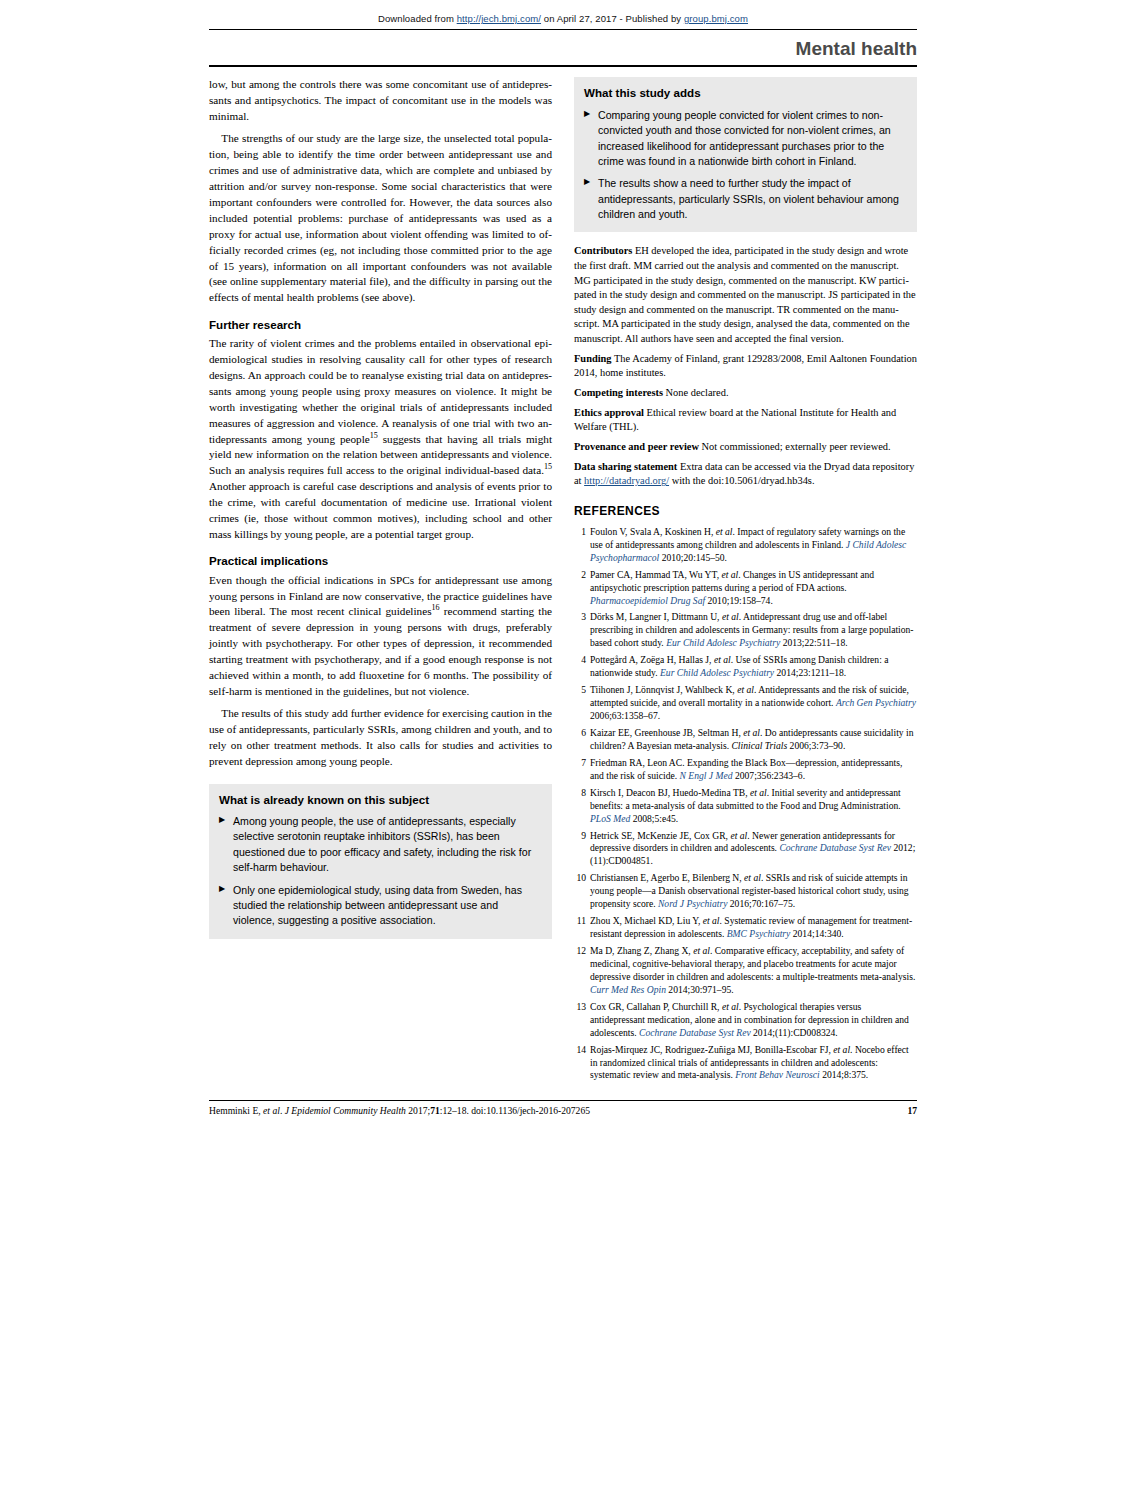Downloaded from http://jech.bmj.com/ on April 27, 2017 - Published by group.bmj.com
Mental health
low, but among the controls there was some concomitant use of antidepressants and antipsychotics. The impact of concomitant use in the models was minimal.
The strengths of our study are the large size, the unselected total population, being able to identify the time order between antidepressant use and crimes and use of administrative data, which are complete and unbiased by attrition and/or survey non-response. Some social characteristics that were important confounders were controlled for. However, the data sources also included potential problems: purchase of antidepressants was used as a proxy for actual use, information about violent offending was limited to officially recorded crimes (eg, not including those committed prior to the age of 15 years), information on all important confounders was not available (see online supplementary material file), and the difficulty in parsing out the effects of mental health problems (see above).
Further research
The rarity of violent crimes and the problems entailed in observational epidemiological studies in resolving causality call for other types of research designs. An approach could be to reanalyse existing trial data on antidepressants among young people using proxy measures on violence. It might be worth investigating whether the original trials of antidepressants included measures of aggression and violence. A reanalysis of one trial with two antidepressants among young people15 suggests that having all trials might yield new information on the relation between antidepressants and violence. Such an analysis requires full access to the original individual-based data.15 Another approach is careful case descriptions and analysis of events prior to the crime, with careful documentation of medicine use. Irrational violent crimes (ie, those without common motives), including school and other mass killings by young people, are a potential target group.
Practical implications
Even though the official indications in SPCs for antidepressant use among young persons in Finland are now conservative, the practice guidelines have been liberal. The most recent clinical guidelines16 recommend starting the treatment of severe depression in young persons with drugs, preferably jointly with psychotherapy. For other types of depression, it recommended starting treatment with psychotherapy, and if a good enough response is not achieved within a month, to add fluoxetine for 6 months. The possibility of self-harm is mentioned in the guidelines, but not violence.
The results of this study add further evidence for exercising caution in the use of antidepressants, particularly SSRIs, among children and youth, and to rely on other treatment methods. It also calls for studies and activities to prevent depression among young people.
What is already known on this subject
Among young people, the use of antidepressants, especially selective serotonin reuptake inhibitors (SSRIs), has been questioned due to poor efficacy and safety, including the risk for self-harm behaviour.
Only one epidemiological study, using data from Sweden, has studied the relationship between antidepressant use and violence, suggesting a positive association.
What this study adds
Comparing young people convicted for violent crimes to non-convicted youth and those convicted for non-violent crimes, an increased likelihood for antidepressant purchases prior to the crime was found in a nationwide birth cohort in Finland.
The results show a need to further study the impact of antidepressants, particularly SSRIs, on violent behaviour among children and youth.
Contributors EH developed the idea, participated in the study design and wrote the first draft. MM carried out the analysis and commented on the manuscript. MG participated in the study design, commented on the manuscript. KW participated in the study design and commented on the manuscript. JS participated in the study design and commented on the manuscript. TR commented on the manuscript. MA participated in the study design, analysed the data, commented on the manuscript. All authors have seen and accepted the final version.
Funding The Academy of Finland, grant 129283/2008, Emil Aaltonen Foundation 2014, home institutes.
Competing interests None declared.
Ethics approval Ethical review board at the National Institute for Health and Welfare (THL).
Provenance and peer review Not commissioned; externally peer reviewed.
Data sharing statement Extra data can be accessed via the Dryad data repository at http://datadryad.org/ with the doi:10.5061/dryad.hb34s.
REFERENCES
Foulon V, Svala A, Koskinen H, et al. Impact of regulatory safety warnings on the use of antidepressants among children and adolescents in Finland. J Child Adolesc Psychopharmacol 2010;20:145–50.
Pamer CA, Hammad TA, Wu YT, et al. Changes in US antidepressant and antipsychotic prescription patterns during a period of FDA actions. Pharmacoepidemiol Drug Saf 2010;19:158–74.
Dörks M, Langner I, Dittmann U, et al. Antidepressant drug use and off-label prescribing in children and adolescents in Germany: results from a large population-based cohort study. Eur Child Adolesc Psychiatry 2013;22:511–18.
Pottegård A, Zoëga H, Hallas J, et al. Use of SSRIs among Danish children: a nationwide study. Eur Child Adolesc Psychiatry 2014;23:1211–18.
Tiihonen J, Lönnqvist J, Wahlbeck K, et al. Antidepressants and the risk of suicide, attempted suicide, and overall mortality in a nationwide cohort. Arch Gen Psychiatry 2006;63:1358–67.
Kaizar EE, Greenhouse JB, Seltman H, et al. Do antidepressants cause suicidality in children? A Bayesian meta-analysis. Clinical Trials 2006;3:73–90.
Friedman RA, Leon AC. Expanding the Black Box—depression, antidepressants, and the risk of suicide. N Engl J Med 2007;356:2343–6.
Kirsch I, Deacon BJ, Huedo-Medina TB, et al. Initial severity and antidepressant benefits: a meta-analysis of data submitted to the Food and Drug Administration. PLoS Med 2008;5:e45.
Hetrick SE, McKenzie JE, Cox GR, et al. Newer generation antidepressants for depressive disorders in children and adolescents. Cochrane Database Syst Rev 2012;(11):CD004851.
Christiansen E, Agerbo E, Bilenberg N, et al. SSRIs and risk of suicide attempts in young people—a Danish observational register-based historical cohort study, using propensity score. Nord J Psychiatry 2016;70:167–75.
Zhou X, Michael KD, Liu Y, et al. Systematic review of management for treatment-resistant depression in adolescents. BMC Psychiatry 2014;14:340.
Ma D, Zhang Z, Zhang X, et al. Comparative efficacy, acceptability, and safety of medicinal, cognitive-behavioral therapy, and placebo treatments for acute major depressive disorder in children and adolescents: a multiple-treatments meta-analysis. Curr Med Res Opin 2014;30:971–95.
Cox GR, Callahan P, Churchill R, et al. Psychological therapies versus antidepressant medication, alone and in combination for depression in children and adolescents. Cochrane Database Syst Rev 2014;(11):CD008324.
Rojas-Mirquez JC, Rodriguez-Zuñiga MJ, Bonilla-Escobar FJ, et al. Nocebo effect in randomized clinical trials of antidepressants in children and adolescents: systematic review and meta-analysis. Front Behav Neurosci 2014;8:375.
Hemminki E, et al. J Epidemiol Community Health 2017;71:12–18. doi:10.1136/jech-2016-207265 17